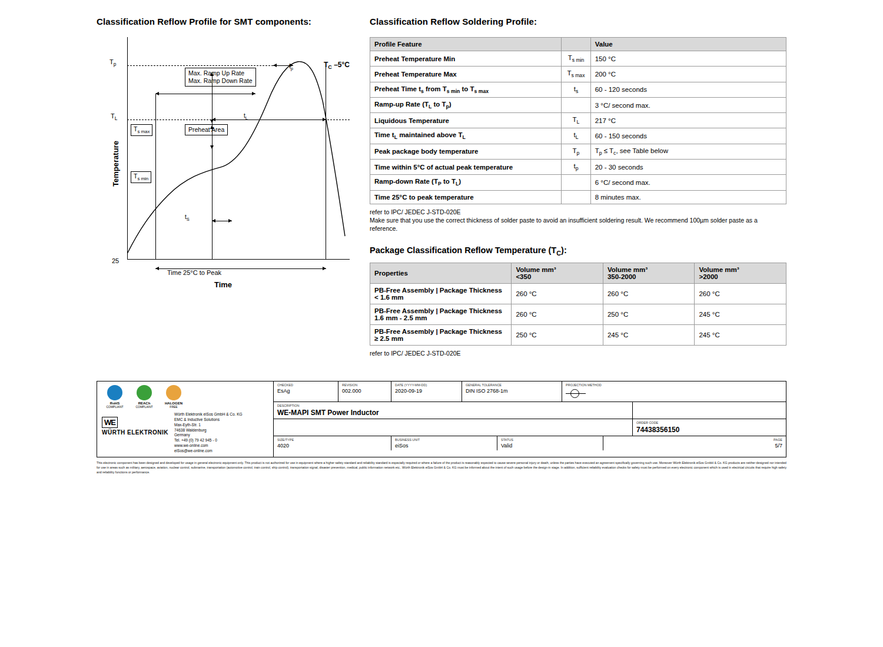Classification Reflow Profile for SMT components:
Temperature
Time
Tp
TL
25
Max. Ramp Up Rate
Max. Ramp Down Rate
Preheat Area
Ts max
Ts min
TC –5°C
tp
tL
tS
Time 25°C to Peak
Classification Reflow Soldering Profile:
| Profile Feature | | Value |
| --- | --- | --- |
| Preheat Temperature Min | T s min | 150 °C |
| Preheat Temperature Max | T s max | 200 °C |
| Preheat Time t s from T s min to T s max | t s | 60 - 120 seconds |
| Ramp-up Rate (T L to T p ) | | 3 °C/ second max. |
| Liquidous Temperature | T L | 217 °C |
| Time t L maintained above T L | t L | 60 - 150 seconds |
| Peak package body temperature | T p | T p ≤ T c , see Table below |
| Time within 5°C of actual peak temperature | t p | 20 - 30 seconds |
| Ramp-down Rate (T P to T L ) | | 6 °C/ second max. |
| Time 25°C to peak temperature | | 8 minutes max. |
refer to IPC/ JEDEC J-STD-020E
Make sure that you use the correct thickness of solder paste to avoid an insufficient soldering result. We recommend 100µm solder paste as a reference.
Package Classification Reflow Temperature (TC):
| Properties | Volume mm³ <350 | Volume mm³ 350-2000 | Volume mm³ >2000 |
| --- | --- | --- | --- |
| PB-Free Assembly / Package Thickness < 1.6 mm | 260 °C | 260 °C | 260 °C |
| PB-Free Assembly / Package Thickness 1.6 mm - 2.5 mm | 260 °C | 250 °C | 245 °C |
| PB-Free Assembly / Package Thickness ≥ 2.5 mm | 250 °C | 245 °C | 245 °C |
refer to IPC/ JEDEC J-STD-020E
RoHS COMPLIANT
REACh COMPLIANT
HALOGEN FREE
WE WÜRTH ELEKTRONIK
Würth Elektronik eiSos GmbH & Co. KG
EMC & Inductive Solutions
Max-Eyth-Str. 1
74638 Waldenburg
Germany
Tel. +49 (0) 79 42 945 - 0
www.we-online.com
eiSos@we-online.com
Checked EsAg
Revision 002.000
Date (YYYY-MM-DD) 2020-09-19
General Tolerance DIN ISO 2768-1m
Projection Method
Description WE-MAPI SMT Power Inductor
Order Code 74438356150
Size/Type 4020
Business Unit eiSos
Status Valid
Page 5/7
This electronic component has been designed and developed for usage in general electronic equipment only. This product is not authorized for use in equipment where a higher safety standard and reliability standard is especially required or where a failure of the product is reasonably expected to cause severe personal injury or death, unless the parties have executed an agreement specifically governing such use. Moreover Würth Elektronik eiSos GmbH & Co. KG products are neither designed nor intended for use in areas such as military, aerospace, aviation, nuclear control, submarine, transportation (automotive control, train control, ship control), transportation signal, disaster prevention, medical, public information network etc.. Würth Elektronik eiSos GmbH & Co. KG must be informed about the intent of such usage before the design-in stage. In addition, sufficient reliability evaluation checks for safety must be performed on every electronic component which is used in electrical circuits that require high safety and reliability functions or performance.